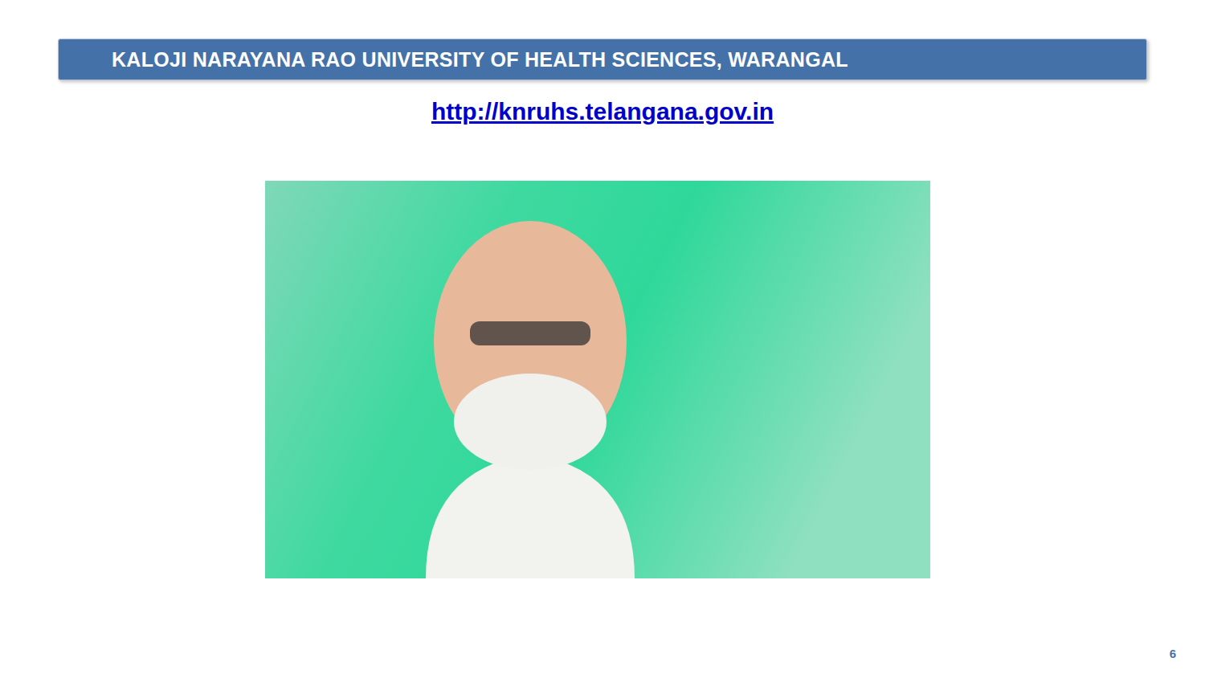KALOJI NARAYANA RAO UNIVERSITY OF HEALTH SCIENCES, WARANGAL
http://knruhs.telangana.gov.in
6